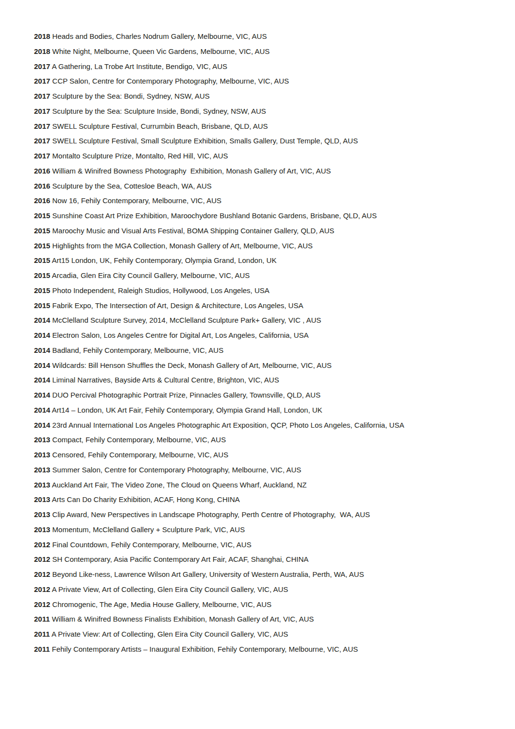2018 Heads and Bodies, Charles Nodrum Gallery, Melbourne, VIC, AUS
2018 White Night, Melbourne, Queen Vic Gardens, Melbourne, VIC, AUS
2017 A Gathering, La Trobe Art Institute, Bendigo, VIC, AUS
2017 CCP Salon, Centre for Contemporary Photography, Melbourne, VIC, AUS
2017 Sculpture by the Sea: Bondi, Sydney, NSW, AUS
2017 Sculpture by the Sea: Sculpture Inside, Bondi, Sydney, NSW, AUS
2017 SWELL Sculpture Festival, Currumbin Beach, Brisbane, QLD, AUS
2017 SWELL Sculpture Festival, Small Sculpture Exhibition, Smalls Gallery, Dust Temple, QLD, AUS
2017 Montalto Sculpture Prize, Montalto, Red Hill, VIC, AUS
2016 William & Winifred Bowness Photography Exhibition, Monash Gallery of Art, VIC, AUS
2016 Sculpture by the Sea, Cottesloe Beach, WA, AUS
2016 Now 16, Fehily Contemporary, Melbourne, VIC, AUS
2015 Sunshine Coast Art Prize Exhibition, Maroochydore Bushland Botanic Gardens, Brisbane, QLD, AUS
2015 Maroochy Music and Visual Arts Festival, BOMA Shipping Container Gallery, QLD, AUS
2015 Highlights from the MGA Collection, Monash Gallery of Art, Melbourne, VIC, AUS
2015 Art15 London, UK, Fehily Contemporary, Olympia Grand, London, UK
2015 Arcadia, Glen Eira City Council Gallery, Melbourne, VIC, AUS
2015 Photo Independent, Raleigh Studios, Hollywood, Los Angeles, USA
2015 Fabrik Expo, The Intersection of Art, Design & Architecture, Los Angeles, USA
2014 McClelland Sculpture Survey, 2014, McClelland Sculpture Park+ Gallery, VIC , AUS
2014 Electron Salon, Los Angeles Centre for Digital Art, Los Angeles, California, USA
2014 Badland, Fehily Contemporary, Melbourne, VIC, AUS
2014 Wildcards: Bill Henson Shuffles the Deck, Monash Gallery of Art, Melbourne, VIC, AUS
2014 Liminal Narratives, Bayside Arts & Cultural Centre, Brighton, VIC, AUS
2014 DUO Percival Photographic Portrait Prize, Pinnacles Gallery, Townsville, QLD, AUS
2014 Art14 – London, UK Art Fair, Fehily Contemporary, Olympia Grand Hall, London, UK
2014 23rd Annual International Los Angeles Photographic Art Exposition, QCP, Photo Los Angeles, California, USA
2013 Compact, Fehily Contemporary, Melbourne, VIC, AUS
2013 Censored, Fehily Contemporary, Melbourne, VIC, AUS
2013 Summer Salon, Centre for Contemporary Photography, Melbourne, VIC, AUS
2013 Auckland Art Fair, The Video Zone, The Cloud on Queens Wharf, Auckland, NZ
2013 Arts Can Do Charity Exhibition, ACAF, Hong Kong, CHINA
2013 Clip Award, New Perspectives in Landscape Photography, Perth Centre of Photography, WA, AUS
2013 Momentum, McClelland Gallery + Sculpture Park, VIC, AUS
2012 Final Countdown, Fehily Contemporary, Melbourne, VIC, AUS
2012 SH Contemporary, Asia Pacific Contemporary Art Fair, ACAF, Shanghai, CHINA
2012 Beyond Like-ness, Lawrence Wilson Art Gallery, University of Western Australia, Perth, WA, AUS
2012 A Private View, Art of Collecting, Glen Eira City Council Gallery, VIC, AUS
2012 Chromogenic, The Age, Media House Gallery, Melbourne, VIC, AUS
2011 William & Winifred Bowness Finalists Exhibition, Monash Gallery of Art, VIC, AUS
2011 A Private View: Art of Collecting, Glen Eira City Council Gallery, VIC, AUS
2011 Fehily Contemporary Artists – Inaugural Exhibition, Fehily Contemporary, Melbourne, VIC, AUS